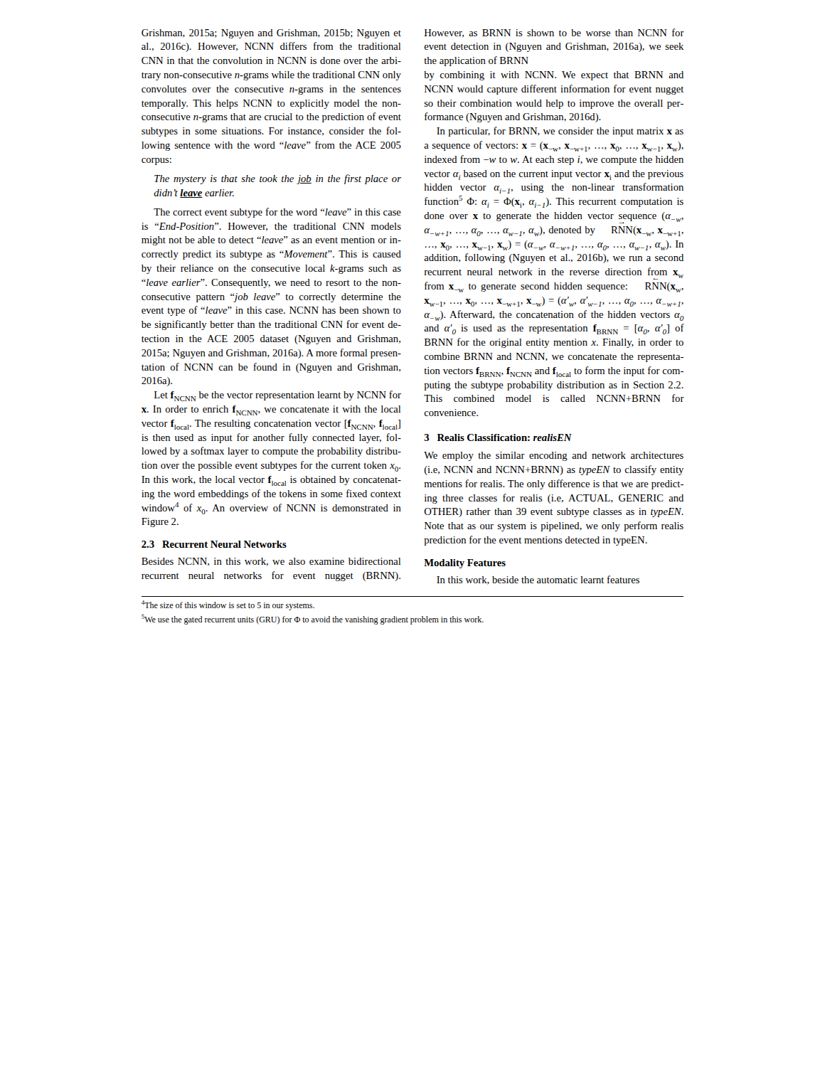Grishman, 2015a; Nguyen and Grishman, 2015b; Nguyen et al., 2016c). However, NCNN differs from the traditional CNN in that the convolution in NCNN is done over the arbitrary non-consecutive n-grams while the traditional CNN only convolutes over the consecutive n-grams in the sentences temporally. This helps NCNN to explicitly model the non-consecutive n-grams that are crucial to the prediction of event subtypes in some situations. For instance, consider the following sentence with the word “leave” from the ACE 2005 corpus:
The mystery is that she took the job in the first place or didn’t leave earlier.
The correct event subtype for the word “leave” in this case is “End-Position”. However, the traditional CNN models might not be able to detect “leave” as an event mention or incorrectly predict its subtype as “Movement”. This is caused by their reliance on the consecutive local k-grams such as “leave earlier”. Consequently, we need to resort to the non-consecutive pattern “job leave” to correctly determine the event type of “leave” in this case. NCNN has been shown to be significantly better than the traditional CNN for event detection in the ACE 2005 dataset (Nguyen and Grishman, 2015a; Nguyen and Grishman, 2016a). A more formal presentation of NCNN can be found in (Nguyen and Grishman, 2016a).
Let fNCNN be the vector representation learnt by NCNN for x. In order to enrich fNCNN, we concatenate it with the local vector flocal. The resulting concatenation vector [fNCNN, flocal] is then used as input for another fully connected layer, followed by a softmax layer to compute the probability distribution over the possible event subtypes for the current token x0. In this work, the local vector flocal is obtained by concatenating the word embeddings of the tokens in some fixed context window4 of x0. An overview of NCNN is demonstrated in Figure 2.
2.3 Recurrent Neural Networks
Besides NCNN, in this work, we also examine bidirectional recurrent neural networks for event nugget (BRNN). However, as BRNN is shown to be worse than NCNN for event detection in (Nguyen and Grishman, 2016a), we seek the application of BRNN
by combining it with NCNN. We expect that BRNN and NCNN would capture different information for event nugget so their combination would help to improve the overall performance (Nguyen and Grishman, 2016d).
In particular, for BRNN, we consider the input matrix x as a sequence of vectors: x = (x−w, x−w+1, …, x0, …, xw−1, xw), indexed from −w to w. At each step i, we compute the hidden vector αi based on the current input vector xi and the previous hidden vector αi−1, using the non-linear transformation function5 Φ: αi = Φ(xi, αi−1). This recurrent computation is done over x to generate the hidden vector sequence (α−w, α−w+1, …, α0, …, αw−1, αw), denoted by RNN(x−w, x−w+1, …, x0, …, xw−1, xw) = (α−w, α−w+1, …, α0, …, αw−1, αw). In addition, following (Nguyen et al., 2016b), we run a second recurrent neural network in the reverse direction from xw from x−w to generate second hidden sequence: RNN(xw, xw−1, …, x0, …, x−w+1, x−w) = (α′w, α′w−1, …, α0, …, α−w+1, α−w). Afterward, the concatenation of the hidden vectors α0 and α′0 is used as the representation fBRNN = [α0, α′0] of BRNN for the original entity mention x. Finally, in order to combine BRNN and NCNN, we concatenate the representation vectors fBRNN, fNCNN and flocal to form the input for computing the subtype probability distribution as in Section 2.2. This combined model is called NCNN+BRNN for convenience.
3 Realis Classification: realisEN
We employ the similar encoding and network architectures (i.e, NCNN and NCNN+BRNN) as typeEN to classify entity mentions for realis. The only difference is that we are predicting three classes for realis (i.e, ACTUAL, GENERIC and OTHER) rather than 39 event subtype classes as in typeEN. Note that as our system is pipelined, we only perform realis prediction for the event mentions detected in typeEN.
Modality Features
In this work, beside the automatic learnt features
4The size of this window is set to 5 in our systems.
5We use the gated recurrent units (GRU) for Φ to avoid the vanishing gradient problem in this work.